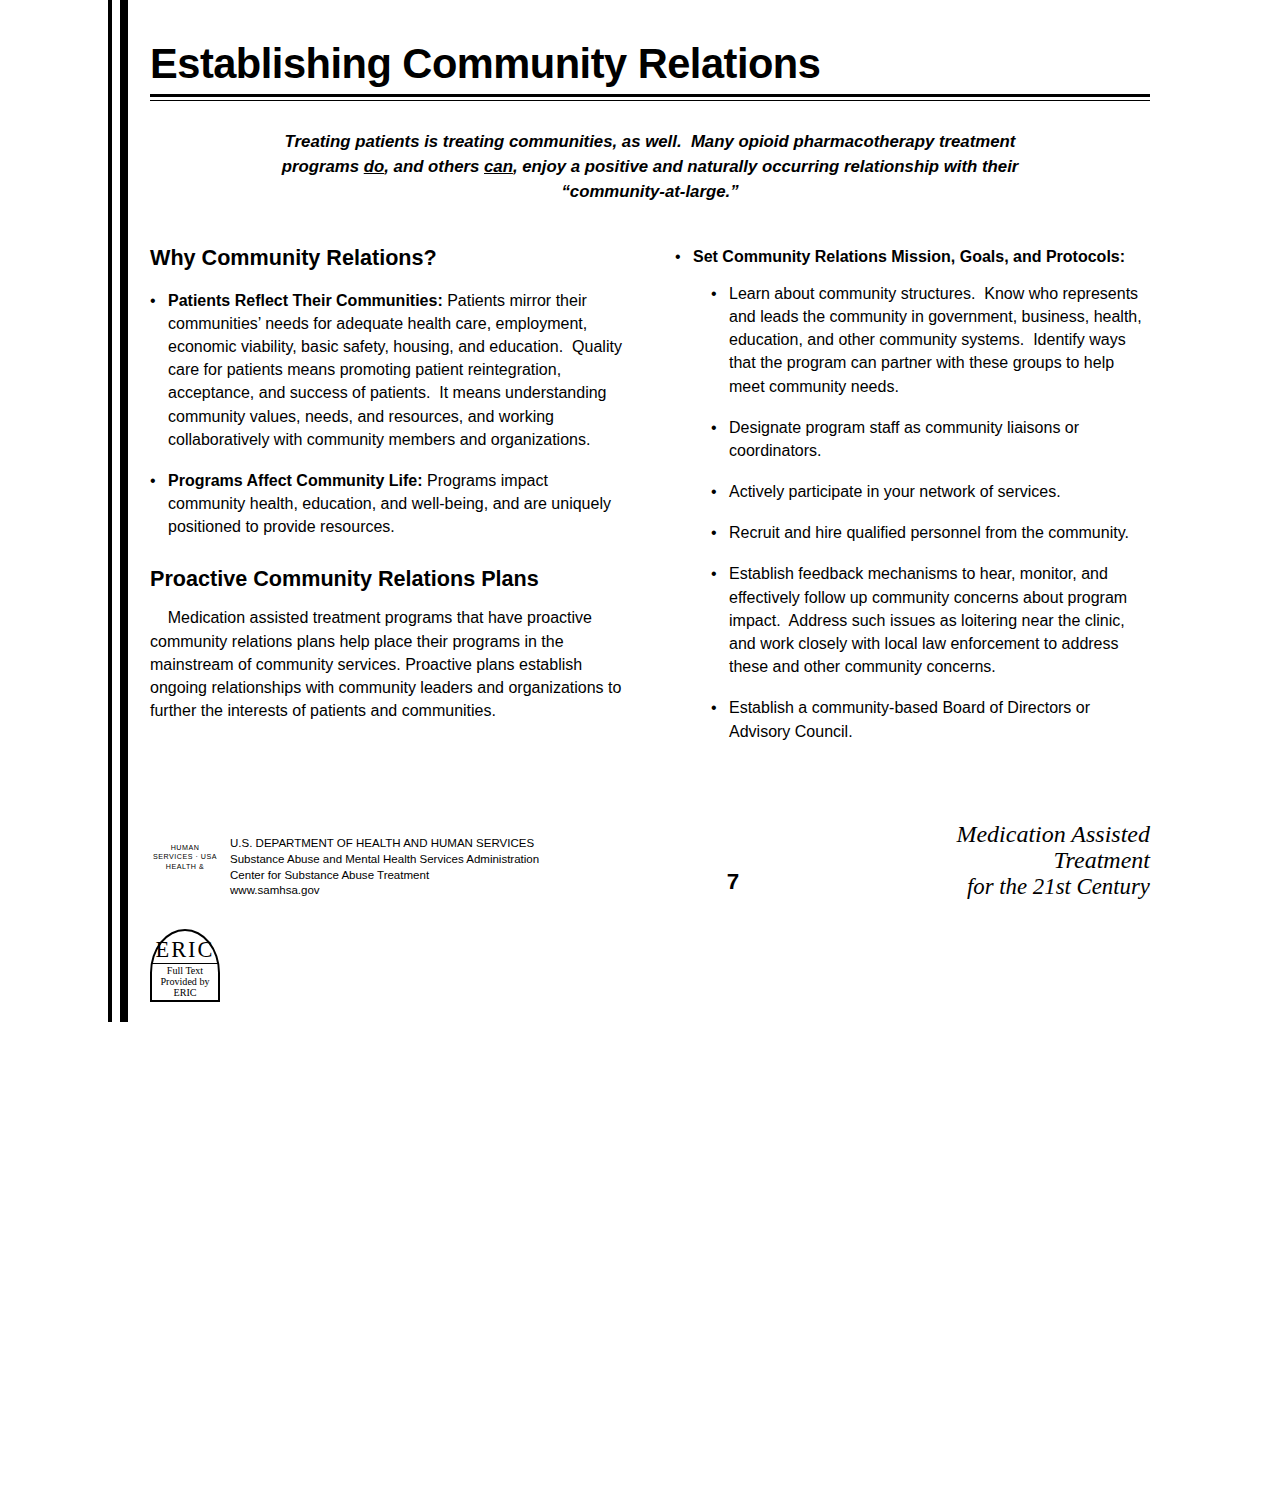Establishing Community Relations
Treating patients is treating communities, as well. Many opioid pharmacotherapy treatment programs do, and others can, enjoy a positive and naturally occurring relationship with their “community-at-large.”
Why Community Relations?
Patients Reflect Their Communities: Patients mirror their communities’ needs for adequate health care, employment, economic viability, basic safety, housing, and education. Quality care for patients means promoting patient reintegration, acceptance, and success of patients. It means understanding community values, needs, and resources, and working collaboratively with community members and organizations.
Programs Affect Community Life: Programs impact community health, education, and well-being, and are uniquely positioned to provide resources.
Proactive Community Relations Plans
Medication assisted treatment programs that have proactive community relations plans help place their programs in the mainstream of community services. Proactive plans establish ongoing relationships with community leaders and organizations to further the interests of patients and communities.
Set Community Relations Mission, Goals, and Protocols:
Learn about community structures. Know who represents and leads the community in government, business, health, education, and other community systems. Identify ways that the program can partner with these groups to help meet community needs.
Designate program staff as community liaisons or coordinators.
Actively participate in your network of services.
Recruit and hire qualified personnel from the community.
Establish feedback mechanisms to hear, monitor, and effectively follow up community concerns about program impact. Address such issues as loitering near the clinic, and work closely with local law enforcement to address these and other community concerns.
Establish a community-based Board of Directors or Advisory Council.
HUMAN SERVICES · USA
HEALTH &
U.S. DEPARTMENT OF HEALTH AND HUMAN SERVICES
Substance Abuse and Mental Health Services Administration
Center for Substance Abuse Treatment
www.samhsa.gov
7
Medication Assisted
Treatment
for the 21st Century
ERIC
Full Text Provided by ERIC